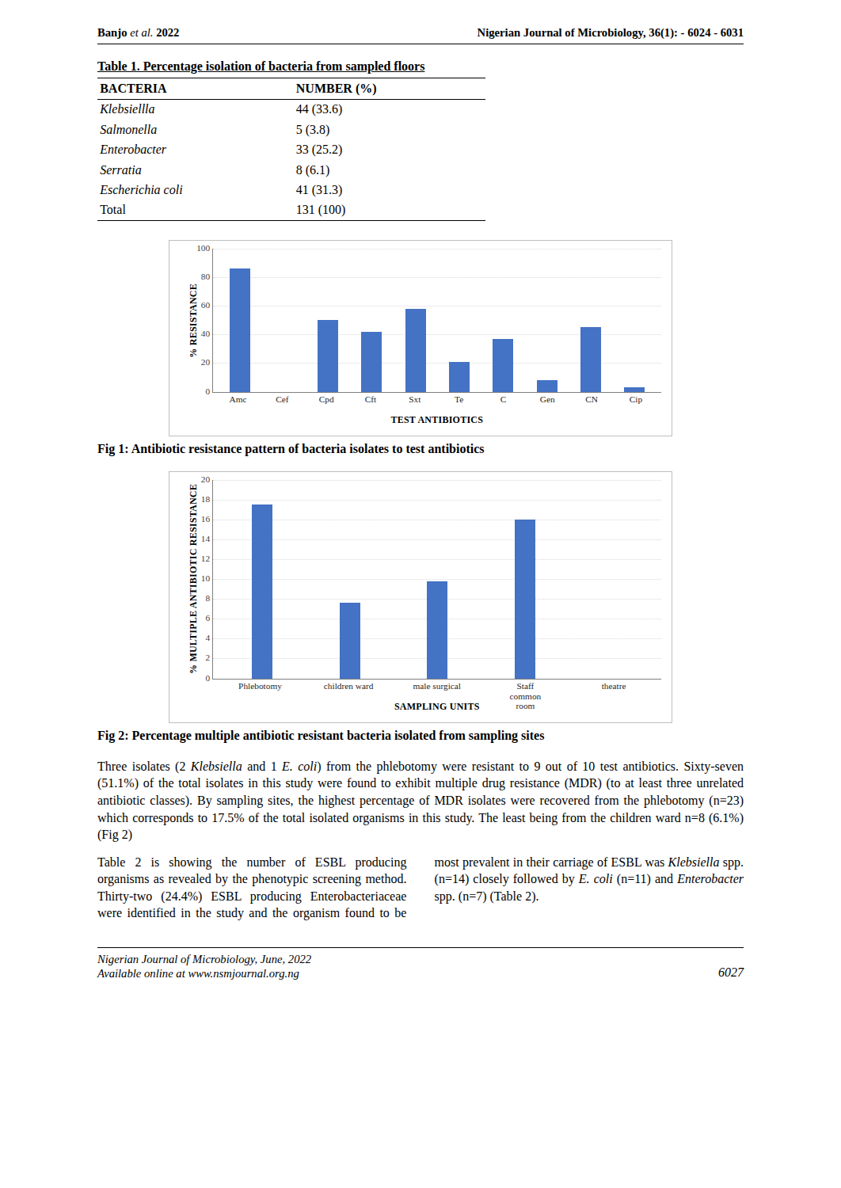Banjo et al. 2022
Nigerian Journal of Microbiology, 36(1): - 6024 - 6031
Table 1. Percentage isolation of bacteria from sampled floors
| BACTERIA | NUMBER (%) |
| --- | --- |
| Klebsiellla | 44 (33.6) |
| Salmonella | 5 (3.8) |
| Enterobacter | 33 (25.2) |
| Serratia | 8 (6.1) |
| Escherichia coli | 41 (31.3) |
| Total | 131 (100) |
% RESISTANCE
100 80 60 40 20 0
Amc Cef Cpd Cft Sxt Te C Gen CN Cip
TEST ANTIBIOTICS
Fig 1: Antibiotic resistance pattern of bacteria isolates to test antibiotics
% MULTIPLE ANTIBIOTIC RESISTANCE
20 18 16 14 12 10 8 6 4 2 0
Phlebotomy children ward male surgical Staff common room theatre
SAMPLING UNITS
Fig 2: Percentage multiple antibiotic resistant bacteria isolated from sampling sites
Three isolates (2 Klebsiella and 1 E. coli) from the phlebotomy were resistant to 9 out of 10 test antibiotics. Sixty-seven (51.1%) of the total isolates in this study were found to exhibit multiple drug resistance (MDR) (to at least three unrelated antibiotic classes). By sampling sites, the highest percentage of MDR isolates were recovered from the phlebotomy (n=23) which corresponds to 17.5% of the total isolated organisms in this study. The least being from the children ward n=8 (6.1%) (Fig 2)
Table 2 is showing the number of ESBL producing organisms as revealed by the phenotypic screening method. Thirty-two (24.4%) ESBL producing Enterobacteriaceae were identified in the study and the organism found to be most prevalent in their carriage of ESBL was Klebsiella spp. (n=14) closely followed by E. coli (n=11) and Enterobacter spp. (n=7) (Table 2).
Nigerian Journal of Microbiology, June, 2022
Available online at www.nsmjournal.org.ng
6027